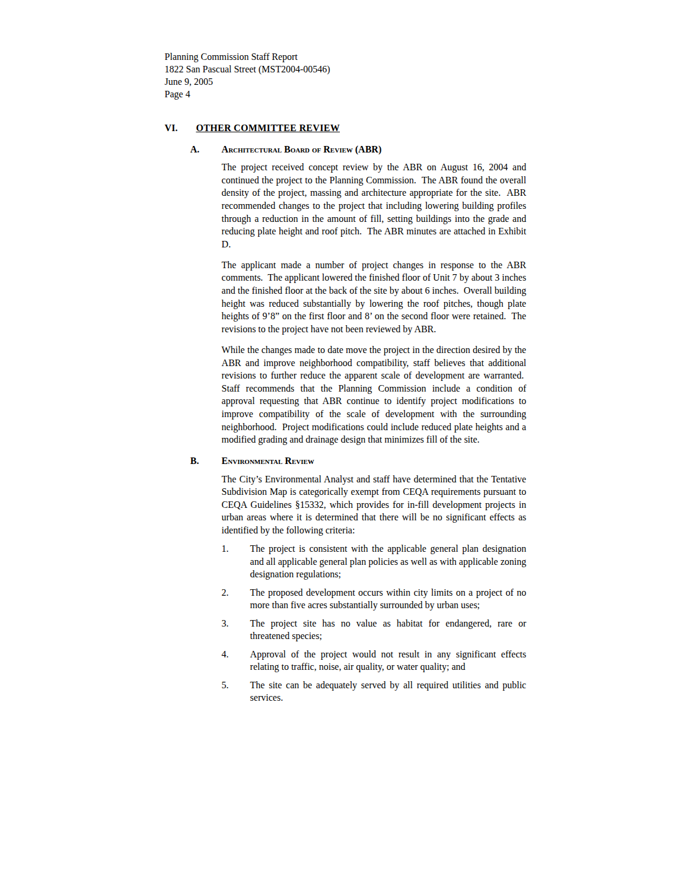Planning Commission Staff Report
1822 San Pascual Street (MST2004-00546)
June 9, 2005
Page 4
VI. OTHER COMMITTEE REVIEW
A. Architectural Board of Review (ABR)
The project received concept review by the ABR on August 16, 2004 and continued the project to the Planning Commission. The ABR found the overall density of the project, massing and architecture appropriate for the site. ABR recommended changes to the project that including lowering building profiles through a reduction in the amount of fill, setting buildings into the grade and reducing plate height and roof pitch. The ABR minutes are attached in Exhibit D.
The applicant made a number of project changes in response to the ABR comments. The applicant lowered the finished floor of Unit 7 by about 3 inches and the finished floor at the back of the site by about 6 inches. Overall building height was reduced substantially by lowering the roof pitches, though plate heights of 9’8” on the first floor and 8’ on the second floor were retained. The revisions to the project have not been reviewed by ABR.
While the changes made to date move the project in the direction desired by the ABR and improve neighborhood compatibility, staff believes that additional revisions to further reduce the apparent scale of development are warranted. Staff recommends that the Planning Commission include a condition of approval requesting that ABR continue to identify project modifications to improve compatibility of the scale of development with the surrounding neighborhood. Project modifications could include reduced plate heights and a modified grading and drainage design that minimizes fill of the site.
B. Environmental Review
The City’s Environmental Analyst and staff have determined that the Tentative Subdivision Map is categorically exempt from CEQA requirements pursuant to CEQA Guidelines §15332, which provides for in-fill development projects in urban areas where it is determined that there will be no significant effects as identified by the following criteria:
1. The project is consistent with the applicable general plan designation and all applicable general plan policies as well as with applicable zoning designation regulations;
2. The proposed development occurs within city limits on a project of no more than five acres substantially surrounded by urban uses;
3. The project site has no value as habitat for endangered, rare or threatened species;
4. Approval of the project would not result in any significant effects relating to traffic, noise, air quality, or water quality; and
5. The site can be adequately served by all required utilities and public services.